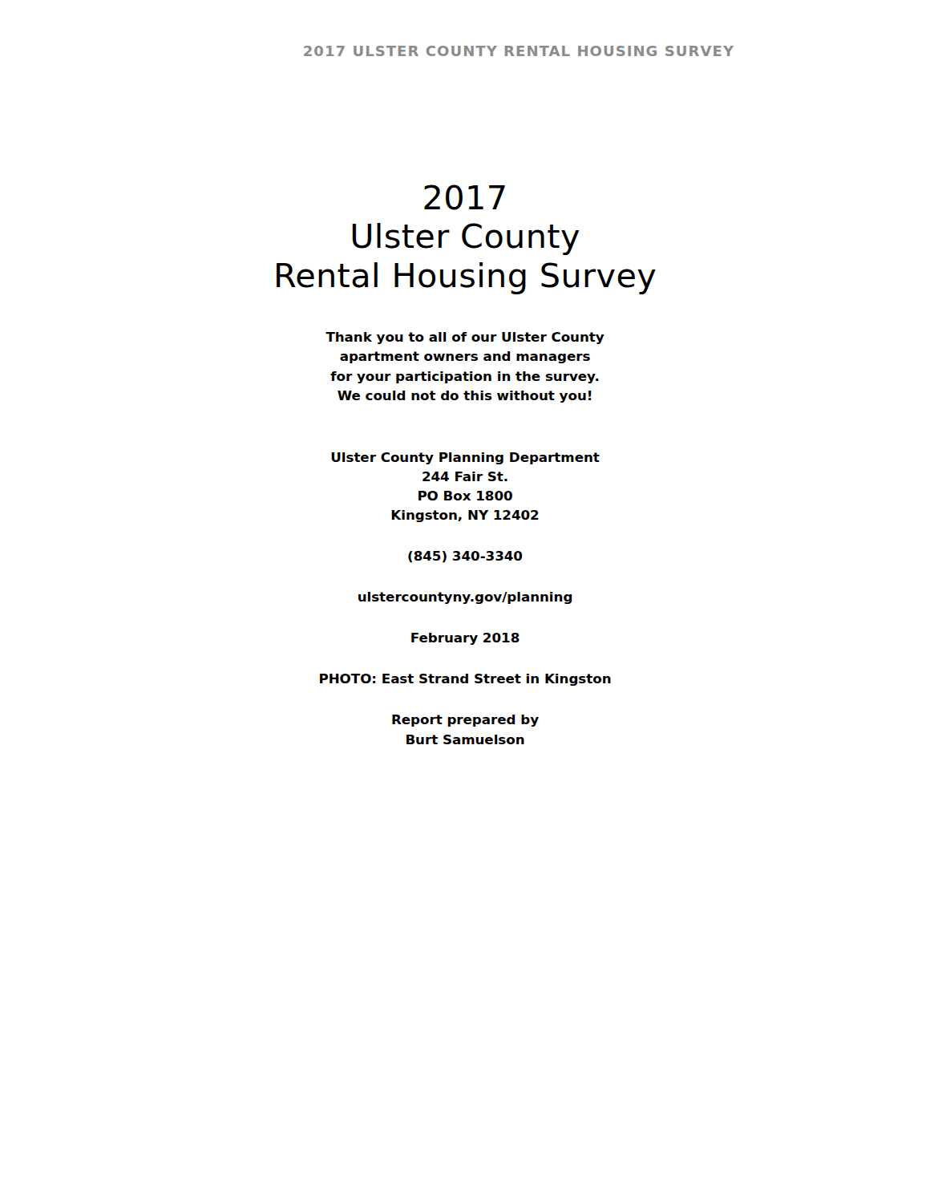2017 ULSTER COUNTY RENTAL HOUSING SURVEY
2017
Ulster County
Rental Housing Survey
Thank you to all of our Ulster County
apartment owners and managers
for your participation in the survey.
We could not do this without you!
Ulster County Planning Department
244 Fair St.
PO Box 1800
Kingston, NY 12402
(845) 340-3340
ulstercountyny.gov/planning
February 2018
PHOTO: East Strand Street in Kingston
Report prepared by
Burt Samuelson